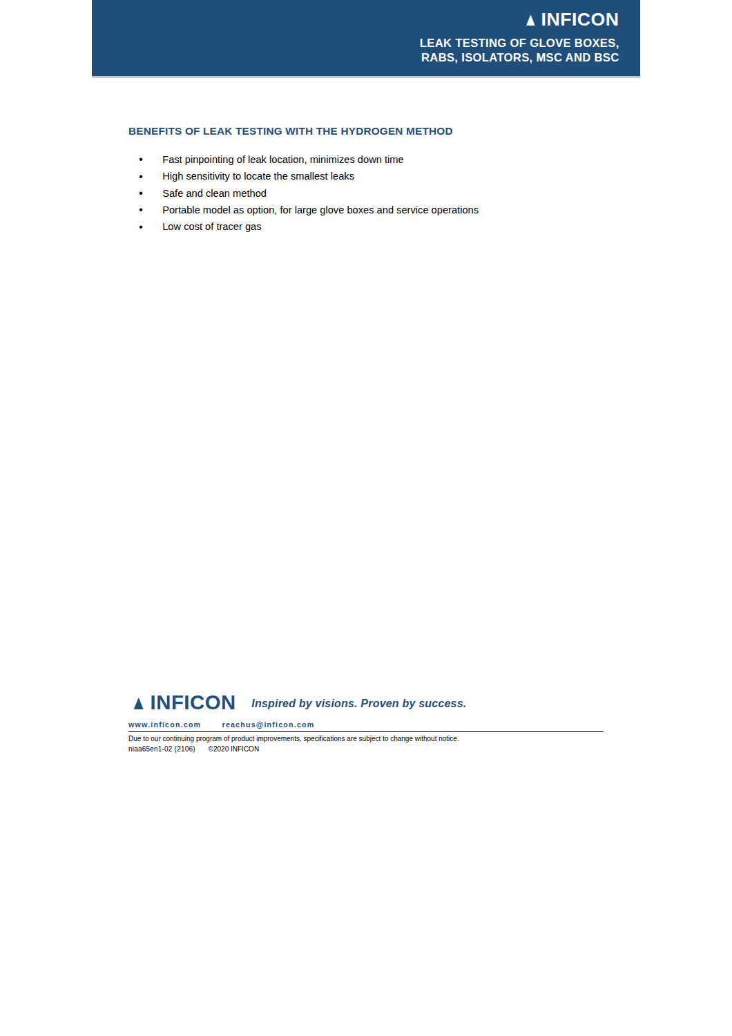▲INFICON
LEAK TESTING OF GLOVE BOXES,
RABS, ISOLATORS, MSC AND BSC
BENEFITS OF LEAK TESTING WITH THE HYDROGEN METHOD
Fast pinpointing of leak location, minimizes down time
High sensitivity to locate the smallest leaks
Safe and clean method
Portable model as option, for large glove boxes and service operations
Low cost of tracer gas
▲INFICON
Inspired by visions. Proven by success.
www.inficon.com reachus@inficon.com
Due to our continuing program of product improvements, specifications are subject to change without notice.
niaa65en1-02 (2106) ©2020 INFICON